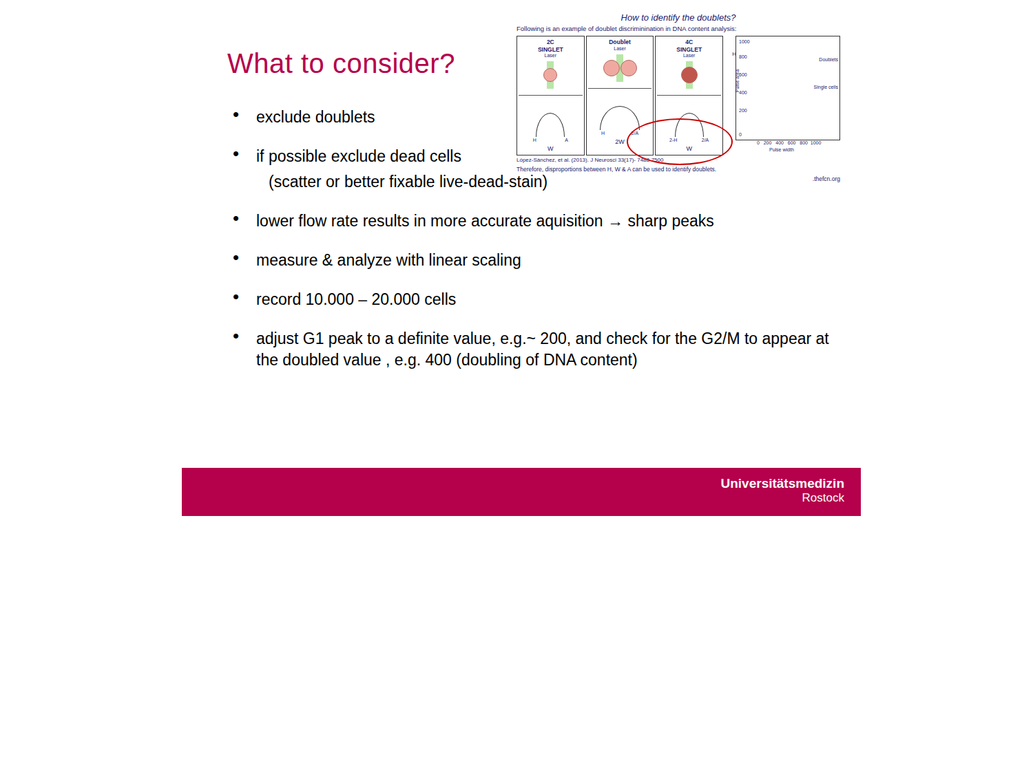How to identify the doublets?
Following is an example of doublet discriminination in DNA content analysis:
Here is how the doublets look on a dot plot:
2C
SINGLET
Laser
HA
W
Doublet
Laser
H 2/A
2W
4C
SINGLET
Laser
2-H 2/A
W
1000
800
600
400
200
0
Pulse area
0 200 400 600 800 1000
Pulse width
Doublets
Single cells
López-Sánchez, et al. (2013). J Neurosci 33(17)- 7488-7500
Therefore, disproportions between H, W & A can be used to identify doublets.
.thefcn.org
What to consider?
exclude doublets
if possible exclude dead cells (scatter or better fixable live-dead-stain)
lower flow rate results in more accurate aquisition → sharp peaks
measure & analyze with linear scaling
record 10.000 – 20.000 cells
adjust G1 peak to a definite value, e.g.~ 200, and check for the G2/M to appear at the doubled value , e.g. 400 (doubling of DNA content)
Universitätsmedizin
Rostock